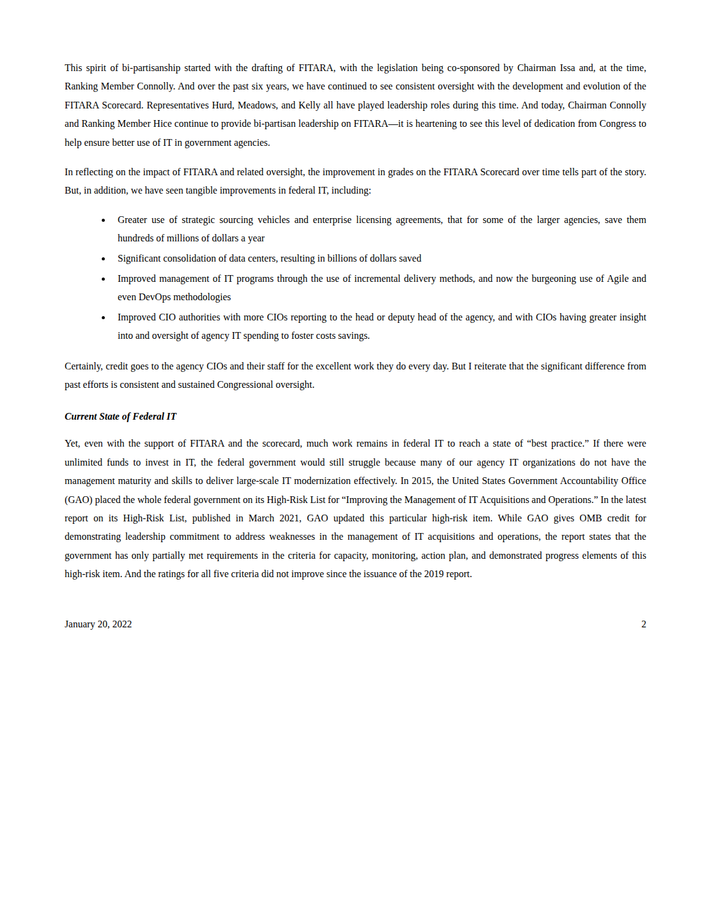This spirit of bi-partisanship started with the drafting of FITARA, with the legislation being co-sponsored by Chairman Issa and, at the time, Ranking Member Connolly. And over the past six years, we have continued to see consistent oversight with the development and evolution of the FITARA Scorecard. Representatives Hurd, Meadows, and Kelly all have played leadership roles during this time. And today, Chairman Connolly and Ranking Member Hice continue to provide bi-partisan leadership on FITARA—it is heartening to see this level of dedication from Congress to help ensure better use of IT in government agencies.
In reflecting on the impact of FITARA and related oversight, the improvement in grades on the FITARA Scorecard over time tells part of the story. But, in addition, we have seen tangible improvements in federal IT, including:
Greater use of strategic sourcing vehicles and enterprise licensing agreements, that for some of the larger agencies, save them hundreds of millions of dollars a year
Significant consolidation of data centers, resulting in billions of dollars saved
Improved management of IT programs through the use of incremental delivery methods, and now the burgeoning use of Agile and even DevOps methodologies
Improved CIO authorities with more CIOs reporting to the head or deputy head of the agency, and with CIOs having greater insight into and oversight of agency IT spending to foster costs savings.
Certainly, credit goes to the agency CIOs and their staff for the excellent work they do every day. But I reiterate that the significant difference from past efforts is consistent and sustained Congressional oversight.
Current State of Federal IT
Yet, even with the support of FITARA and the scorecard, much work remains in federal IT to reach a state of “best practice.” If there were unlimited funds to invest in IT, the federal government would still struggle because many of our agency IT organizations do not have the management maturity and skills to deliver large-scale IT modernization effectively. In 2015, the United States Government Accountability Office (GAO) placed the whole federal government on its High-Risk List for “Improving the Management of IT Acquisitions and Operations.” In the latest report on its High-Risk List, published in March 2021, GAO updated this particular high-risk item. While GAO gives OMB credit for demonstrating leadership commitment to address weaknesses in the management of IT acquisitions and operations, the report states that the government has only partially met requirements in the criteria for capacity, monitoring, action plan, and demonstrated progress elements of this high-risk item. And the ratings for all five criteria did not improve since the issuance of the 2019 report.
January 20, 2022 2